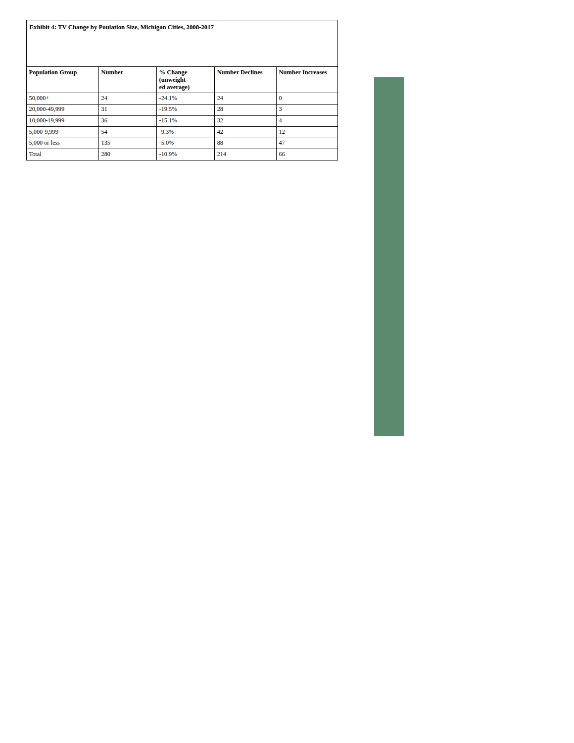| Exhibit 4: TV Change by Poulation Size, Michigan Cities, 2008-2017 |
| Population Group | Number | % Change (unweight- ed average) | Number Declines | Number Increases |
| 50,000+ | 24 | -24.1% | 24 | 0 |
| 20,000-49,999 | 31 | -19.5% | 28 | 3 |
| 10,000-19,999 | 36 | -15.1% | 32 | 4 |
| 5,000-9,999 | 54 | -9.3% | 42 | 12 |
| 5,000 or less | 135 | -5.0% | 88 | 47 |
| Total | 280 | -10.9% | 214 | 66 |